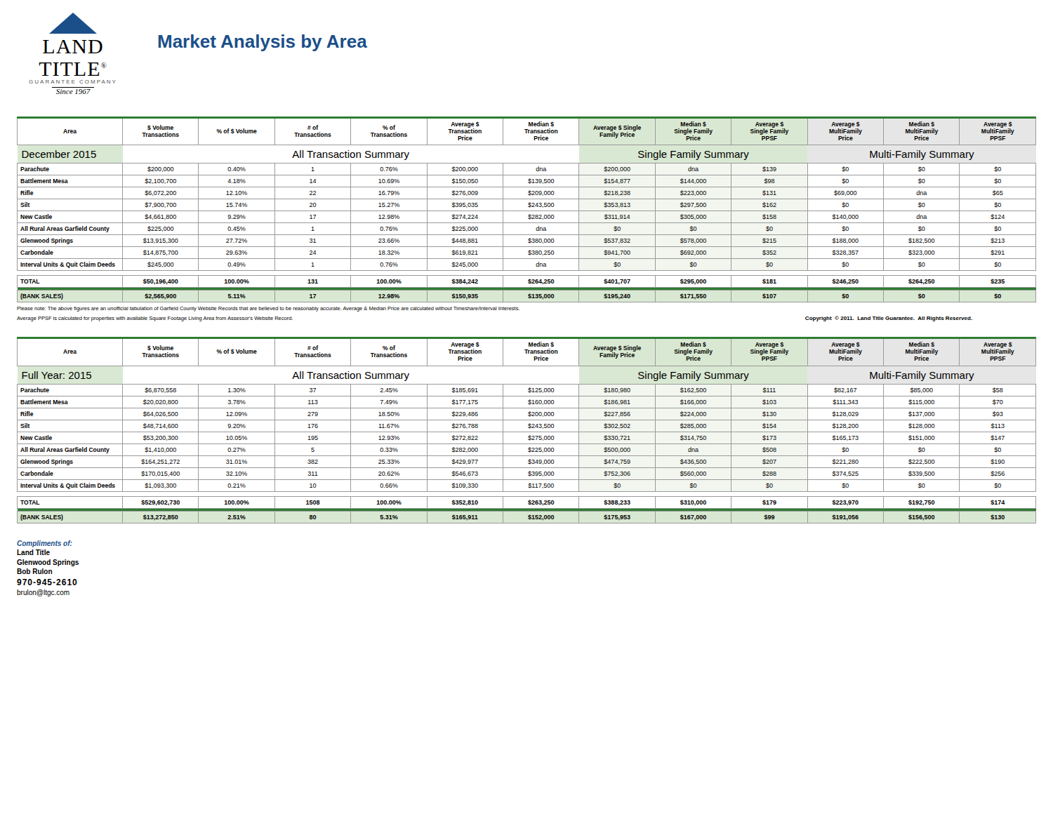LAND TITLE®
GUARANTEE COMPANY
Since 1967
Market Analysis by Area
| December 2015 | All Transaction Summary | Single Family Summary | Multi-Family Summary |
| Area | $ Volume Transactions | % of $ Volume | # of Transactions | % of Transactions | Average $ Transaction Price | Median $ Transaction Price | Average $ Single Family Price | Median $ Single Family Price | Average $ Single Family PPSF | Average $ MultiFamily Price | Median $ MultiFamily Price | Average $ MultiFamily PPSF |
| Parachute | $200,000 | 0.40% | 1 | 0.76% | $200,000 | dna | $200,000 | dna | $139 | $0 | $0 | $0 |
| Battlement Mesa | $2,100,700 | 4.18% | 14 | 10.69% | $150,050 | $139,500 | $154,877 | $144,000 | $98 | $0 | $0 | $0 |
| Rifle | $6,072,200 | 12.10% | 22 | 16.79% | $276,009 | $209,000 | $218,238 | $223,000 | $131 | $69,000 | dna | $65 |
| Silt | $7,900,700 | 15.74% | 20 | 15.27% | $395,035 | $243,500 | $353,813 | $297,500 | $162 | $0 | $0 | $0 |
| New Castle | $4,661,800 | 9.29% | 17 | 12.98% | $274,224 | $282,000 | $311,914 | $305,000 | $158 | $140,000 | dna | $124 |
| All Rural Areas Garfield County | $225,000 | 0.45% | 1 | 0.76% | $225,000 | dna | $0 | $0 | $0 | $0 | $0 | $0 |
| Glenwood Springs | $13,915,300 | 27.72% | 31 | 23.66% | $448,881 | $380,000 | $537,832 | $578,000 | $215 | $188,000 | $182,500 | $213 |
| Carbondale | $14,875,700 | 29.63% | 24 | 18.32% | $619,821 | $380,250 | $941,700 | $692,000 | $352 | $328,357 | $323,000 | $291 |
| Interval Units & Quit Claim Deeds | $245,000 | 0.49% | 1 | 0.76% | $245,000 | dna | $0 | $0 | $0 | $0 | $0 | $0 |
| TOTAL | $50,196,400 | 100.00% | 131 | 100.00% | $384,242 | $264,250 | $401,707 | $295,000 | $181 | $246,250 | $264,250 | $235 |
| (BANK SALES) | $2,565,900 | 5.11% | 17 | 12.98% | $150,935 | $135,000 | $195,240 | $171,550 | $107 | $0 | $0 | $0 |
Please note: The above figures are an unofficial tabulation of Garfield County Website Records that are believed to be reasonably accurate. Average & Median Price are calculated without Timeshare/Interval Interests.
Average PPSF is calculated for properties with available Square Footage Living Area from Assessor's Website Record.
Copyright © 2011. Land Title Guarantee. All Rights Reserved.
| Full Year: 2015 | All Transaction Summary | Single Family Summary | Multi-Family Summary |
| Area | $ Volume Transactions | % of $ Volume | # of Transactions | % of Transactions | Average $ Transaction Price | Median $ Transaction Price | Average $ Single Family Price | Median $ Single Family Price | Average $ Single Family PPSF | Average $ MultiFamily Price | Median $ MultiFamily Price | Average $ MultiFamily PPSF |
| Parachute | $6,870,558 | 1.30% | 37 | 2.45% | $185,691 | $125,000 | $180,980 | $162,500 | $111 | $82,167 | $85,000 | $58 |
| Battlement Mesa | $20,020,800 | 3.78% | 113 | 7.49% | $177,175 | $160,000 | $186,981 | $166,000 | $103 | $111,343 | $115,000 | $70 |
| Rifle | $64,026,500 | 12.09% | 279 | 18.50% | $229,486 | $200,000 | $227,856 | $224,000 | $130 | $128,029 | $137,000 | $93 |
| Silt | $48,714,600 | 9.20% | 176 | 11.67% | $276,788 | $243,500 | $302,502 | $285,000 | $154 | $128,200 | $128,000 | $113 |
| New Castle | $53,200,300 | 10.05% | 195 | 12.93% | $272,822 | $275,000 | $330,721 | $314,750 | $173 | $165,173 | $151,000 | $147 |
| All Rural Areas Garfield County | $1,410,000 | 0.27% | 5 | 0.33% | $282,000 | $225,000 | $500,000 | dna | $508 | $0 | $0 | $0 |
| Glenwood Springs | $164,251,272 | 31.01% | 382 | 25.33% | $429,977 | $349,000 | $474,759 | $436,500 | $207 | $221,280 | $222,500 | $190 |
| Carbondale | $170,015,400 | 32.10% | 311 | 20.62% | $546,673 | $395,000 | $752,306 | $560,000 | $288 | $374,525 | $339,500 | $256 |
| Interval Units & Quit Claim Deeds | $1,093,300 | 0.21% | 10 | 0.66% | $109,330 | $117,500 | $0 | $0 | $0 | $0 | $0 | $0 |
| TOTAL | $529,602,730 | 100.00% | 1508 | 100.00% | $352,810 | $263,250 | $388,233 | $310,000 | $179 | $223,970 | $192,750 | $174 |
| (BANK SALES) | $13,272,850 | 2.51% | 80 | 5.31% | $165,911 | $152,000 | $175,953 | $167,000 | $99 | $191,056 | $156,500 | $130 |
Compliments of:
Land Title
Glenwood Springs
Bob Rulon
970-945-2610
brulon@ltgc.com